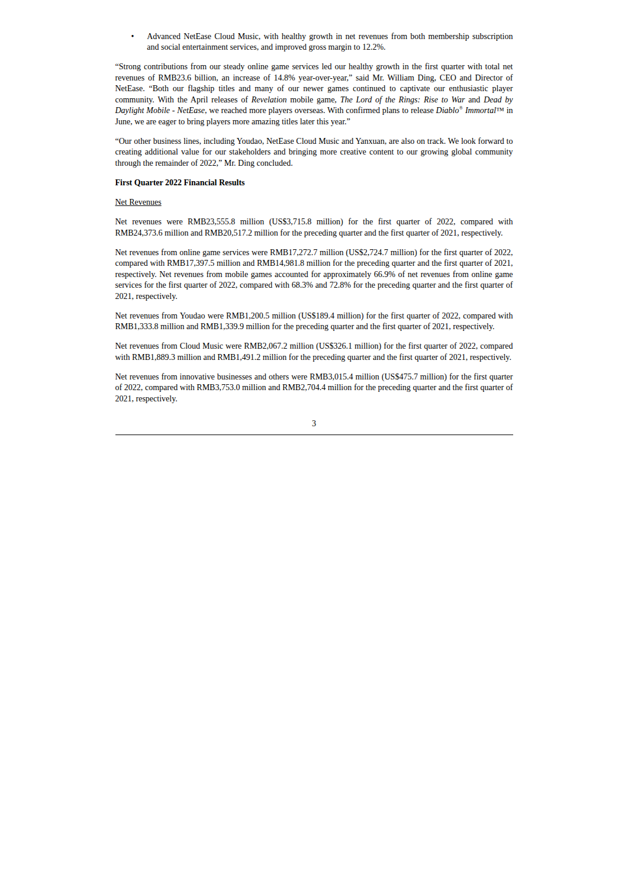•
Advanced NetEase Cloud Music, with healthy growth in net revenues from both membership subscription and social entertainment services, and improved gross margin to 12.2%.
“Strong contributions from our steady online game services led our healthy growth in the first quarter with total net revenues of RMB23.6 billion, an increase of 14.8% year-over-year,” said Mr. William Ding, CEO and Director of NetEase. “Both our flagship titles and many of our newer games continued to captivate our enthusiastic player community. With the April releases of Revelation mobile game, The Lord of the Rings: Rise to War and Dead by Daylight Mobile - NetEase, we reached more players overseas. With confirmed plans to release Diablo® Immortal™ in June, we are eager to bring players more amazing titles later this year.”
“Our other business lines, including Youdao, NetEase Cloud Music and Yanxuan, are also on track. We look forward to creating additional value for our stakeholders and bringing more creative content to our growing global community through the remainder of 2022,” Mr. Ding concluded.
First Quarter 2022 Financial Results
Net Revenues
Net revenues were RMB23,555.8 million (US$3,715.8 million) for the first quarter of 2022, compared with RMB24,373.6 million and RMB20,517.2 million for the preceding quarter and the first quarter of 2021, respectively.
Net revenues from online game services were RMB17,272.7 million (US$2,724.7 million) for the first quarter of 2022, compared with RMB17,397.5 million and RMB14,981.8 million for the preceding quarter and the first quarter of 2021, respectively. Net revenues from mobile games accounted for approximately 66.9% of net revenues from online game services for the first quarter of 2022, compared with 68.3% and 72.8% for the preceding quarter and the first quarter of 2021, respectively.
Net revenues from Youdao were RMB1,200.5 million (US$189.4 million) for the first quarter of 2022, compared with RMB1,333.8 million and RMB1,339.9 million for the preceding quarter and the first quarter of 2021, respectively.
Net revenues from Cloud Music were RMB2,067.2 million (US$326.1 million) for the first quarter of 2022, compared with RMB1,889.3 million and RMB1,491.2 million for the preceding quarter and the first quarter of 2021, respectively.
Net revenues from innovative businesses and others were RMB3,015.4 million (US$475.7 million) for the first quarter of 2022, compared with RMB3,753.0 million and RMB2,704.4 million for the preceding quarter and the first quarter of 2021, respectively.
3